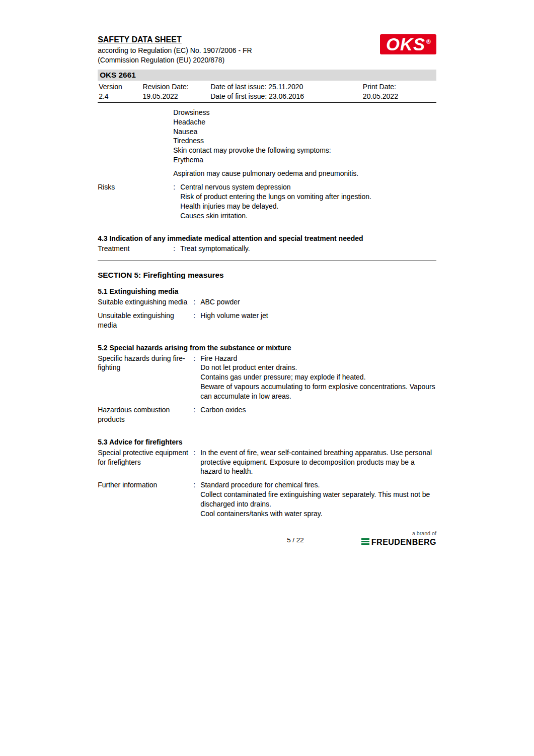SAFETY DATA SHEET
according to Regulation (EC) No. 1907/2006 - FR
(Commission Regulation (EU) 2020/878)
OKS®
OKS 2661
| Version 2.4 | Revision Date: 19.05.2022 | Date of last issue: 25.11.2020 Date of first issue: 23.06.2016 | Print Date: 20.05.2022 |
Drowsiness
Headache
Nausea
Tiredness
Skin contact may provoke the following symptoms:
Erythema
Aspiration may cause pulmonary oedema and pneumonitis.
Risks
:
Central nervous system depression
Risk of product entering the lungs on vomiting after ingestion.
Health injuries may be delayed.
Causes skin irritation.
4.3 Indication of any immediate medical attention and special treatment needed
Treatment
:
Treat symptomatically.
SECTION 5: Firefighting measures
5.1 Extinguishing media
Suitable extinguishing media
:
ABC powder
Unsuitable extinguishing media
:
High volume water jet
5.2 Special hazards arising from the substance or mixture
Specific hazards during fire-fighting
:
Fire Hazard
Do not let product enter drains.
Contains gas under pressure; may explode if heated.
Beware of vapours accumulating to form explosive concentrations. Vapours can accumulate in low areas.
Hazardous combustion products
:
Carbon oxides
5.3 Advice for firefighters
Special protective equipment for firefighters
:
In the event of fire, wear self-contained breathing apparatus. Use personal protective equipment. Exposure to decomposition products may be a hazard to health.
Further information
:
Standard procedure for chemical fires.
Collect contaminated fire extinguishing water separately. This must not be discharged into drains.
Cool containers/tanks with water spray.
5 / 22
a brand of
FREUDENBERG